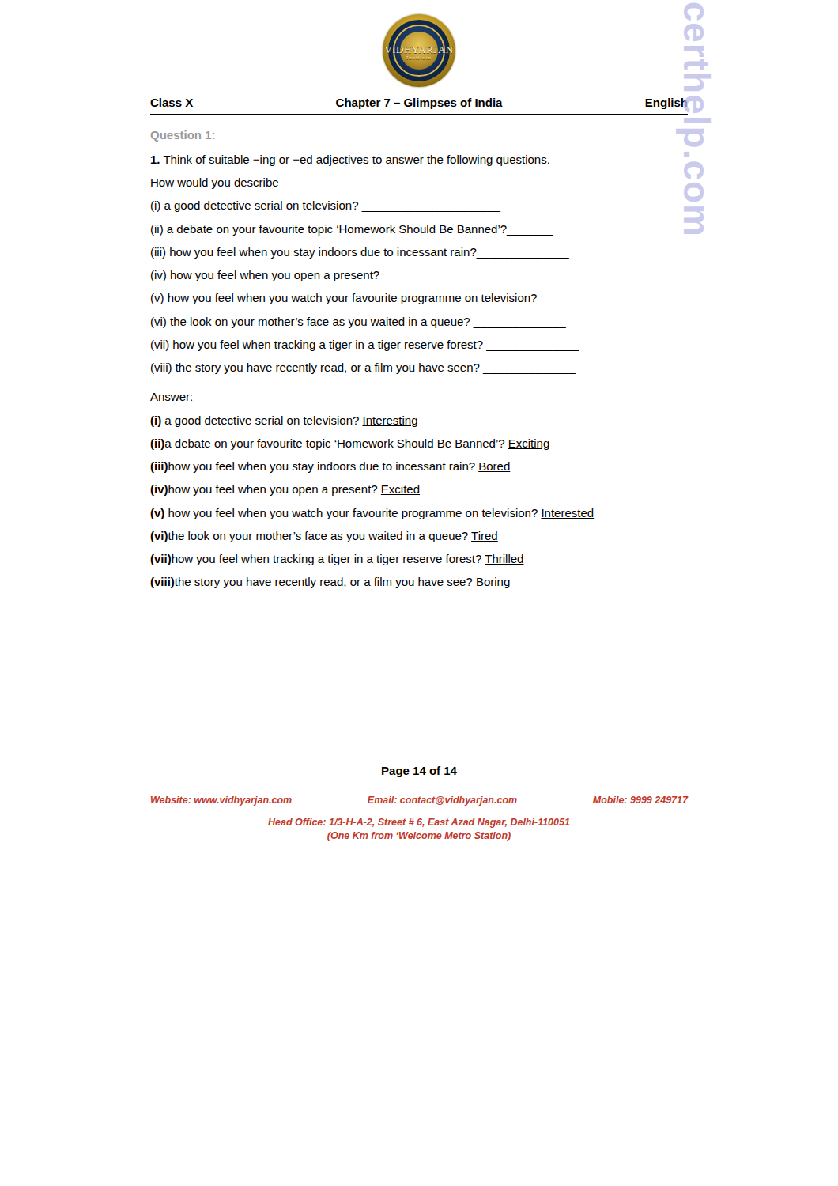VIDHYARJANInstitute
Class X Chapter 7 – Glimpses of India English
http://www.ncerthelp.com
Question 1:
1. Think of suitable −ing or −ed adjectives to answer the following questions.
How would you describe
(i) a good detective serial on television? _____________________
(ii) a debate on your favourite topic ‘Homework Should Be Banned’?_______
(iii) how you feel when you stay indoors due to incessant rain?______________
(iv) how you feel when you open a present? ___________________
(v) how you feel when you watch your favourite programme on television? _______________
(vi) the look on your mother’s face as you waited in a queue? ______________
(vii) how you feel when tracking a tiger in a tiger reserve forest? ______________
(viii) the story you have recently read, or a film you have seen? ______________
Answer:
(i) a good detective serial on television? Interesting
(ii) a debate on your favourite topic ‘Homework Should Be Banned’? Exciting
(iii) how you feel when you stay indoors due to incessant rain? Bored
(iv) how you feel when you open a present? Excited
(v) how you feel when you watch your favourite programme on television? Interested
(vi) the look on your mother’s face as you waited in a queue? Tired
(vii) how you feel when tracking a tiger in a tiger reserve forest? Thrilled
(viii) the story you have recently read, or a film you have see? Boring
Page 14 of 14
Website: www.vidhyarjan.com Email: contact@vidhyarjan.com Mobile: 9999 249717
Head Office: 1/3-H-A-2, Street # 6, East Azad Nagar, Delhi-110051
(One Km from ‘Welcome Metro Station)